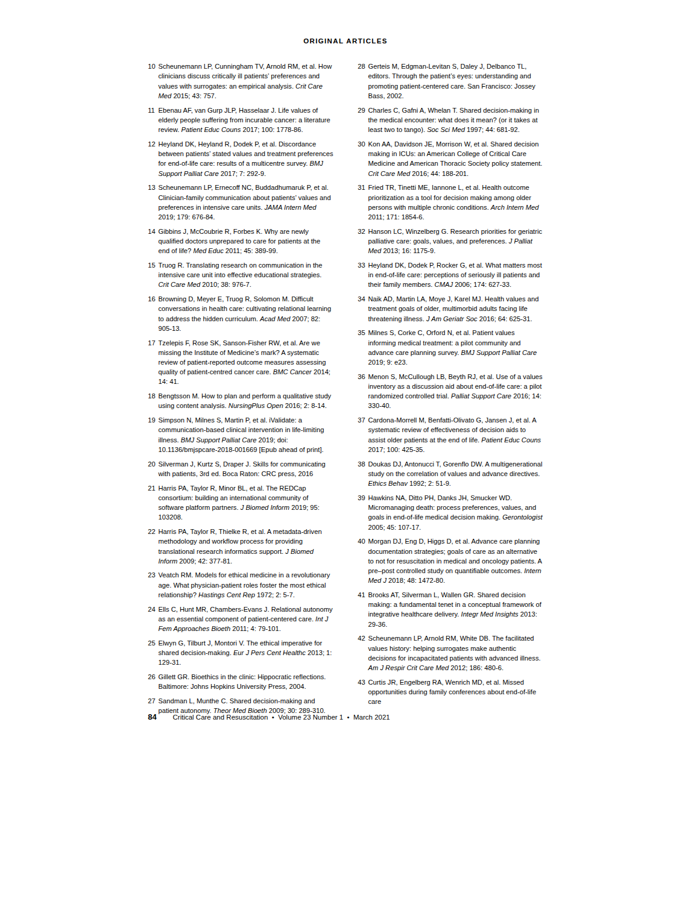ORIGINAL ARTICLES
10 Scheunemann LP, Cunningham TV, Arnold RM, et al. How clinicians discuss critically ill patients’ preferences and values with surrogates: an empirical analysis. Crit Care Med 2015; 43: 757.
11 Ebenau AF, van Gurp JLP, Hasselaar J. Life values of elderly people suffering from incurable cancer: a literature review. Patient Educ Couns 2017; 100: 1778-86.
12 Heyland DK, Heyland R, Dodek P, et al. Discordance between patients’ stated values and treatment preferences for end-of-life care: results of a multicentre survey. BMJ Support Palliat Care 2017; 7: 292-9.
13 Scheunemann LP, Ernecoff NC, Buddadhumaruk P, et al. Clinician-family communication about patients’ values and preferences in intensive care units. JAMA Intern Med 2019; 179: 676-84.
14 Gibbins J, McCoubrie R, Forbes K. Why are newly qualified doctors unprepared to care for patients at the end of life? Med Educ 2011; 45: 389-99.
15 Truog R. Translating research on communication in the intensive care unit into effective educational strategies. Crit Care Med 2010; 38: 976-7.
16 Browning D, Meyer E, Truog R, Solomon M. Difficult conversations in health care: cultivating relational learning to address the hidden curriculum. Acad Med 2007; 82: 905-13.
17 Tzelepis F, Rose SK, Sanson-Fisher RW, et al. Are we missing the Institute of Medicine’s mark? A systematic review of patient-reported outcome measures assessing quality of patient-centred cancer care. BMC Cancer 2014; 14: 41.
18 Bengtsson M. How to plan and perform a qualitative study using content analysis. NursingPlus Open 2016; 2: 8-14.
19 Simpson N, Milnes S, Martin P, et al. iValidate: a communication-based clinical intervention in life-limiting illness. BMJ Support Palliat Care 2019; doi: 10.1136/bmjspcare-2018-001669 [Epub ahead of print].
20 Silverman J, Kurtz S, Draper J. Skills for communicating with patients, 3rd ed. Boca Raton: CRC press, 2016
21 Harris PA, Taylor R, Minor BL, et al. The REDCap consortium: building an international community of software platform partners. J Biomed Inform 2019; 95: 103208.
22 Harris PA, Taylor R, Thielke R, et al. A metadata-driven methodology and workflow process for providing translational research informatics support. J Biomed Inform 2009; 42: 377-81.
23 Veatch RM. Models for ethical medicine in a revolutionary age. What physician-patient roles foster the most ethical relationship? Hastings Cent Rep 1972; 2: 5-7.
24 Ells C, Hunt MR, Chambers-Evans J. Relational autonomy as an essential component of patient-centered care. Int J Fem Approaches Bioeth 2011; 4: 79-101.
25 Elwyn G, Tilburt J, Montori V. The ethical imperative for shared decision-making. Eur J Pers Cent Healthc 2013; 1: 129-31.
26 Gillett GR. Bioethics in the clinic: Hippocratic reflections. Baltimore: Johns Hopkins University Press, 2004.
27 Sandman L, Munthe C. Shared decision-making and patient autonomy. Theor Med Bioeth 2009; 30: 289-310.
28 Gerteis M, Edgman-Levitan S, Daley J, Delbanco TL, editors. Through the patient’s eyes: understanding and promoting patient-centered care. San Francisco: Jossey Bass, 2002.
29 Charles C, Gafni A, Whelan T. Shared decision-making in the medical encounter: what does it mean? (or it takes at least two to tango). Soc Sci Med 1997; 44: 681-92.
30 Kon AA, Davidson JE, Morrison W, et al. Shared decision making in ICUs: an American College of Critical Care Medicine and American Thoracic Society policy statement. Crit Care Med 2016; 44: 188-201.
31 Fried TR, Tinetti ME, Iannone L, et al. Health outcome prioritization as a tool for decision making among older persons with multiple chronic conditions. Arch Intern Med 2011; 171: 1854-6.
32 Hanson LC, Winzelberg G. Research priorities for geriatric palliative care: goals, values, and preferences. J Palliat Med 2013; 16: 1175-9.
33 Heyland DK, Dodek P, Rocker G, et al. What matters most in end-of-life care: perceptions of seriously ill patients and their family members. CMAJ 2006; 174: 627-33.
34 Naik AD, Martin LA, Moye J, Karel MJ. Health values and treatment goals of older, multimorbid adults facing life threatening illness. J Am Geriatr Soc 2016; 64: 625-31.
35 Milnes S, Corke C, Orford N, et al. Patient values informing medical treatment: a pilot community and advance care planning survey. BMJ Support Palliat Care 2019; 9: e23.
36 Menon S, McCullough LB, Beyth RJ, et al. Use of a values inventory as a discussion aid about end-of-life care: a pilot randomized controlled trial. Palliat Support Care 2016; 14: 330-40.
37 Cardona-Morrell M, Benfatti-Olivato G, Jansen J, et al. A systematic review of effectiveness of decision aids to assist older patients at the end of life. Patient Educ Couns 2017; 100: 425-35.
38 Doukas DJ, Antonucci T, Gorenflo DW. A multigenerational study on the correlation of values and advance directives. Ethics Behav 1992; 2: 51-9.
39 Hawkins NA, Ditto PH, Danks JH, Smucker WD. Micromanaging death: process preferences, values, and goals in end-of-life medical decision making. Gerontologist 2005; 45: 107-17.
40 Morgan DJ, Eng D, Higgs D, et al. Advance care planning documentation strategies; goals of care as an alternative to not for resuscitation in medical and oncology patients. A pre–post controlled study on quantifiable outcomes. Intern Med J 2018; 48: 1472-80.
41 Brooks AT, Silverman L, Wallen GR. Shared decision making: a fundamental tenet in a conceptual framework of integrative healthcare delivery. Integr Med Insights 2013: 29-36.
42 Scheunemann LP, Arnold RM, White DB. The facilitated values history: helping surrogates make authentic decisions for incapacitated patients with advanced illness. Am J Respir Crit Care Med 2012; 186: 480-6.
43 Curtis JR, Engelberg RA, Wenrich MD, et al. Missed opportunities during family conferences about end-of-life care
84 Critical Care and Resuscitation • Volume 23 Number 1 • March 2021